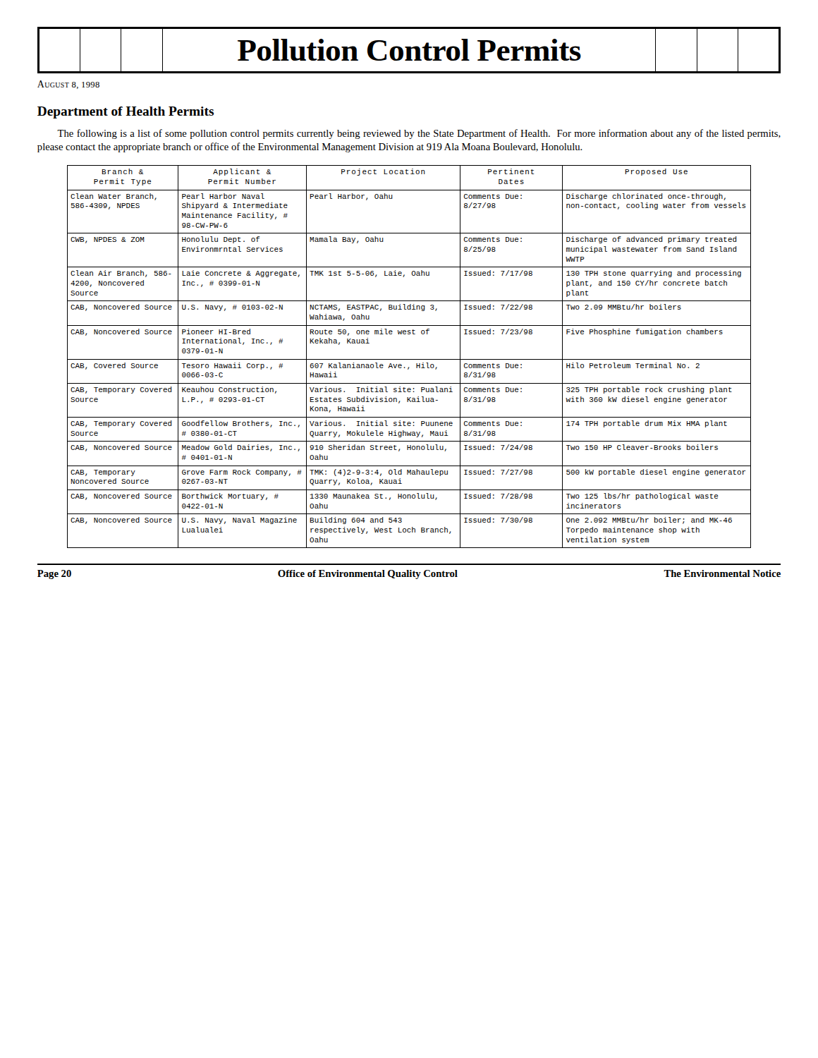Pollution Control Permits
August 8, 1998
Department of Health Permits
The following is a list of some pollution control permits currently being reviewed by the State Department of Health. For more information about any of the listed permits, please contact the appropriate branch or office of the Environmental Management Division at 919 Ala Moana Boulevard, Honolulu.
| Branch & Permit Type | Applicant & Permit Number | Project Location | Pertinent Dates | Proposed Use |
| --- | --- | --- | --- | --- |
| Clean Water Branch, 586-4309, NPDES | Pearl Harbor Naval Shipyard & Intermediate Maintenance Facility, # 98-CW-PW-6 | Pearl Harbor, Oahu | Comments Due: 8/27/98 | Discharge chlorinated once-through, non-contact, cooling water from vessels |
| CWB, NPDES & ZOM | Honolulu Dept. of Environmrntal Services | Mamala Bay, Oahu | Comments Due: 8/25/98 | Discharge of advanced primary treated municipal wastewater from Sand Island WWTP |
| Clean Air Branch, 586-4200, Noncovered Source | Laie Concrete & Aggregate, Inc., # 0399-01-N | TMK 1st 5-5-06, Laie, Oahu | Issued: 7/17/98 | 130 TPH stone quarrying and processing plant, and 150 CY/hr concrete batch plant |
| CAB, Noncovered Source | U.S. Navy, # 0103-02-N | NCTAMS, EASTPAC, Building 3, Wahiawa, Oahu | Issued: 7/22/98 | Two 2.09 MMBtu/hr boilers |
| CAB, Noncovered Source | Pioneer HI-Bred International, Inc., # 0379-01-N | Route 50, one mile west of Kekaha, Kauai | Issued: 7/23/98 | Five Phosphine fumigation chambers |
| CAB, Covered Source | Tesoro Hawaii Corp., # 0066-03-C | 607 Kalanianaole Ave., Hilo, Hawaii | Comments Due: 8/31/98 | Hilo Petroleum Terminal No. 2 |
| CAB, Temporary Covered Source | Keauhou Construction, L.P., # 0293-01-CT | Various. Initial site: Pualani Estates Subdivision, Kailua-Kona, Hawaii | Comments Due: 8/31/98 | 325 TPH portable rock crushing plant with 360 kW diesel engine generator |
| CAB, Temporary Covered Source | Goodfellow Brothers, Inc., # 0380-01-CT | Various. Initial site: Puunene Quarry, Mokulele Highway, Maui | Comments Due: 8/31/98 | 174 TPH portable drum Mix HMA plant |
| CAB, Noncovered Source | Meadow Gold Dairies, Inc., # 0401-01-N | 910 Sheridan Street, Honolulu, Oahu | Issued: 7/24/98 | Two 150 HP Cleaver-Brooks boilers |
| CAB, Temporary Noncovered Source | Grove Farm Rock Company, # 0267-03-NT | TMK: (4)2-9-3:4, Old Mahaulepu Quarry, Koloa, Kauai | Issued: 7/27/98 | 500 kW portable diesel engine generator |
| CAB, Noncovered Source | Borthwick Mortuary, # 0422-01-N | 1330 Maunakea St., Honolulu, Oahu | Issued: 7/28/98 | Two 125 lbs/hr pathological waste incinerators |
| CAB, Noncovered Source | U.S. Navy, Naval Magazine Lualualei | Building 604 and 543 respectively, West Loch Branch, Oahu | Issued: 7/30/98 | One 2.092 MMBtu/hr boiler; and MK-46 Torpedo maintenance shop with ventilation system |
Page 20
Office of Environmental Quality Control
The Environmental Notice